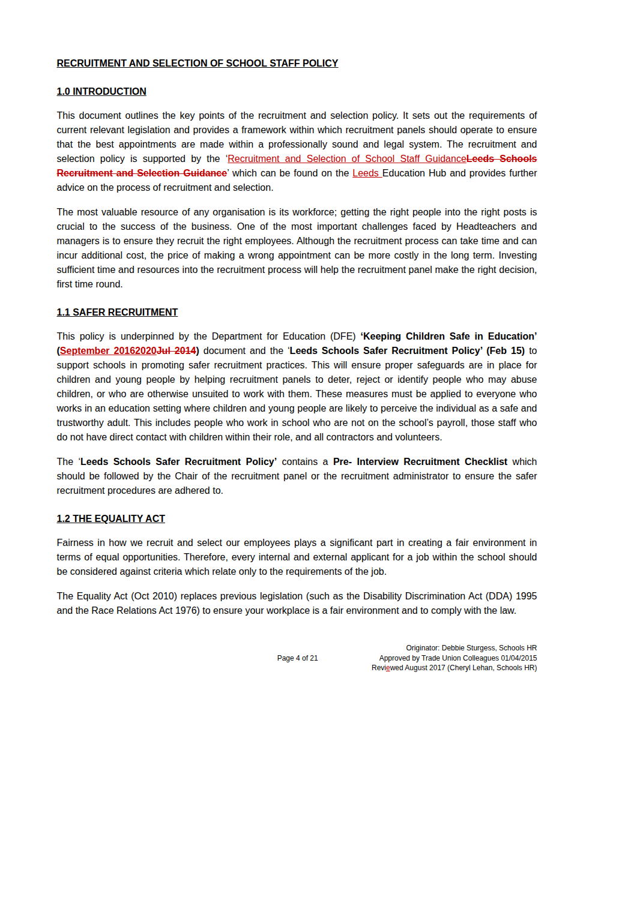RECRUITMENT AND SELECTION OF SCHOOL STAFF POLICY
1.0 INTRODUCTION
This document outlines the key points of the recruitment and selection policy. It sets out the requirements of current relevant legislation and provides a framework within which recruitment panels should operate to ensure that the best appointments are made within a professionally sound and legal system. The recruitment and selection policy is supported by the ‘Recruitment and Selection of School Staff Guidance Leeds Schools Recruitment and Selection Guidance’ which can be found on the Leeds Education Hub and provides further advice on the process of recruitment and selection.
The most valuable resource of any organisation is its workforce; getting the right people into the right posts is crucial to the success of the business. One of the most important challenges faced by Headteachers and managers is to ensure they recruit the right employees. Although the recruitment process can take time and can incur additional cost, the price of making a wrong appointment can be more costly in the long term. Investing sufficient time and resources into the recruitment process will help the recruitment panel make the right decision, first time round.
1.1 SAFER RECRUITMENT
This policy is underpinned by the Department for Education (DFE) ‘Keeping Children Safe in Education’ (September 20162020 Jul 2014) document and the ‘Leeds Schools Safer Recruitment Policy’ (Feb 15) to support schools in promoting safer recruitment practices. This will ensure proper safeguards are in place for children and young people by helping recruitment panels to deter, reject or identify people who may abuse children, or who are otherwise unsuited to work with them. These measures must be applied to everyone who works in an education setting where children and young people are likely to perceive the individual as a safe and trustworthy adult. This includes people who work in school who are not on the school’s payroll, those staff who do not have direct contact with children within their role, and all contractors and volunteers.
The ‘Leeds Schools Safer Recruitment Policy’ contains a Pre- Interview Recruitment Checklist which should be followed by the Chair of the recruitment panel or the recruitment administrator to ensure the safer recruitment procedures are adhered to.
1.2 THE EQUALITY ACT
Fairness in how we recruit and select our employees plays a significant part in creating a fair environment in terms of equal opportunities. Therefore, every internal and external applicant for a job within the school should be considered against criteria which relate only to the requirements of the job.
The Equality Act (Oct 2010) replaces previous legislation (such as the Disability Discrimination Act (DDA) 1995 and the Race Relations Act 1976) to ensure your workplace is a fair environment and to comply with the law.
Originator: Debbie Sturgess, Schools HR Page 4 of 21 Approved by Trade Union Colleagues 01/04/2015 Reviewed August 2017 (Cheryl Lehan, Schools HR)